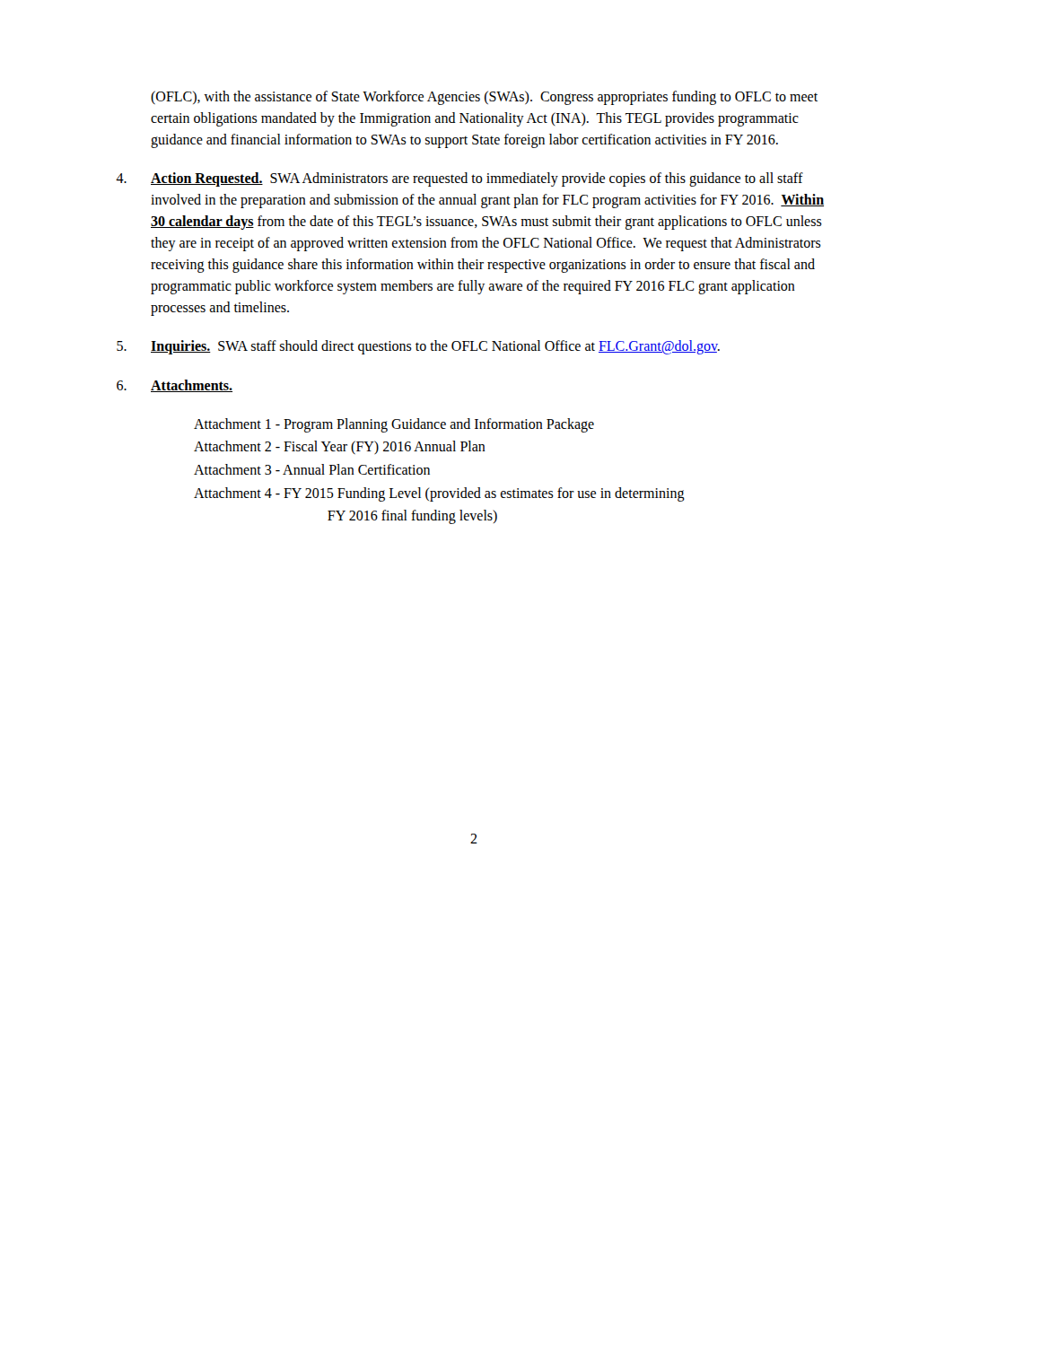(OFLC), with the assistance of State Workforce Agencies (SWAs). Congress appropriates funding to OFLC to meet certain obligations mandated by the Immigration and Nationality Act (INA). This TEGL provides programmatic guidance and financial information to SWAs to support State foreign labor certification activities in FY 2016.
Action Requested. SWA Administrators are requested to immediately provide copies of this guidance to all staff involved in the preparation and submission of the annual grant plan for FLC program activities for FY 2016. Within 30 calendar days from the date of this TEGL’s issuance, SWAs must submit their grant applications to OFLC unless they are in receipt of an approved written extension from the OFLC National Office. We request that Administrators receiving this guidance share this information within their respective organizations in order to ensure that fiscal and programmatic public workforce system members are fully aware of the required FY 2016 FLC grant application processes and timelines.
Inquiries. SWA staff should direct questions to the OFLC National Office at FLC.Grant@dol.gov.
Attachments.
Attachment 1 - Program Planning Guidance and Information Package
Attachment 2 - Fiscal Year (FY) 2016 Annual Plan
Attachment 3 - Annual Plan Certification
Attachment 4 - FY 2015 Funding Level (provided as estimates for use in determining
FY 2016 final funding levels)
2